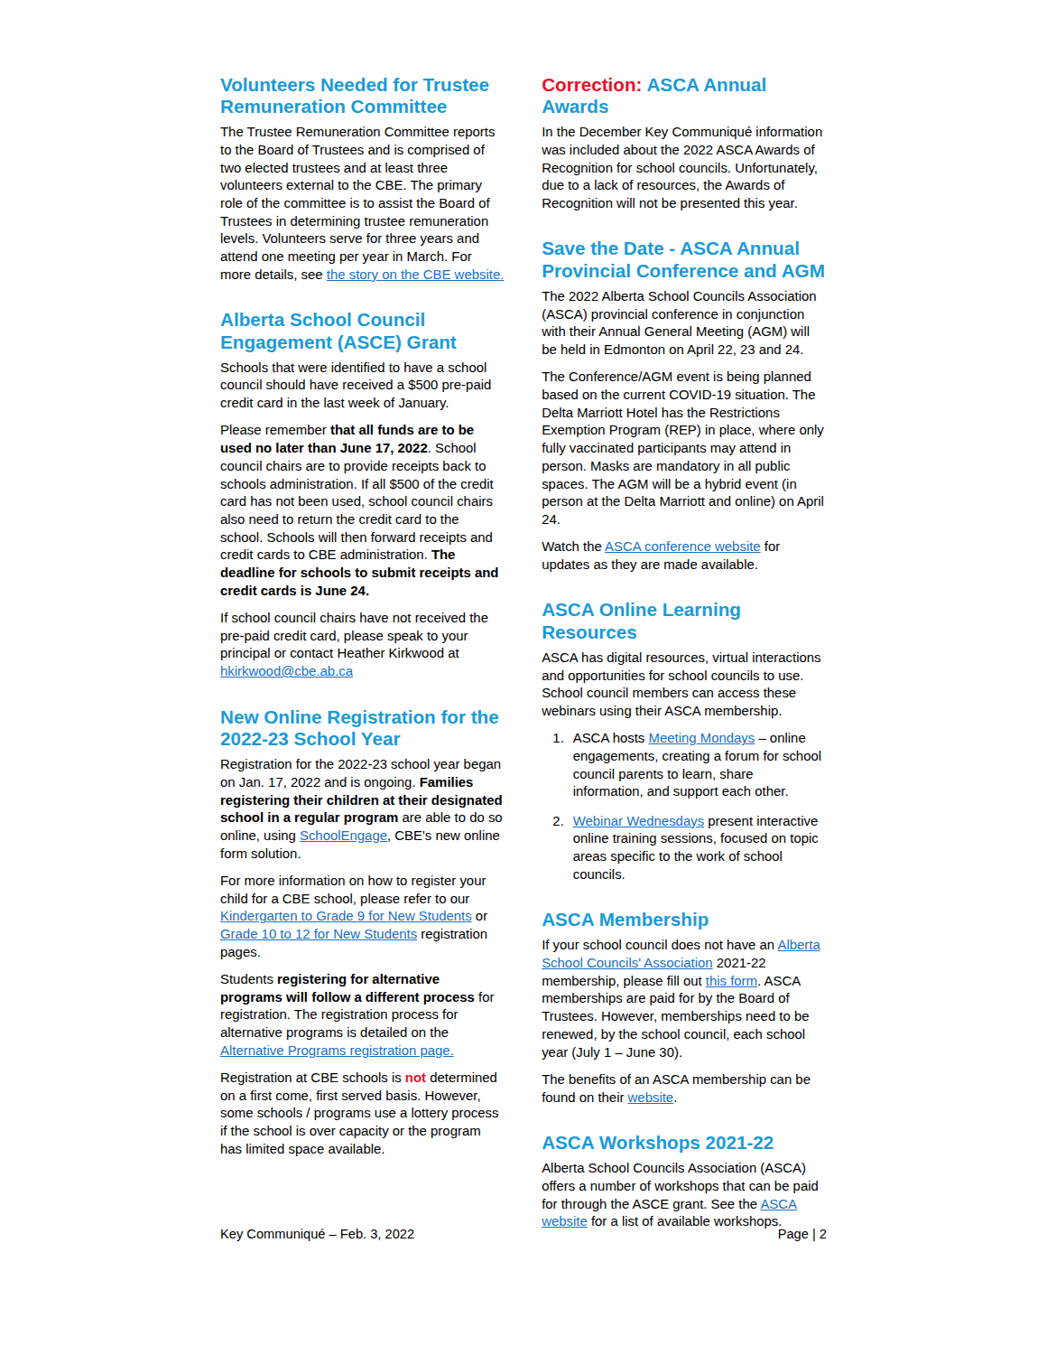Volunteers Needed for Trustee Remuneration Committee
The Trustee Remuneration Committee reports to the Board of Trustees and is comprised of two elected trustees and at least three volunteers external to the CBE. The primary role of the committee is to assist the Board of Trustees in determining trustee remuneration levels. Volunteers serve for three years and attend one meeting per year in March. For more details, see the story on the CBE website.
Alberta School Council Engagement (ASCE) Grant
Schools that were identified to have a school council should have received a $500 pre-paid credit card in the last week of January.
Please remember that all funds are to be used no later than June 17, 2022. School council chairs are to provide receipts back to schools administration. If all $500 of the credit card has not been used, school council chairs also need to return the credit card to the school. Schools will then forward receipts and credit cards to CBE administration. The deadline for schools to submit receipts and credit cards is June 24.
If school council chairs have not received the pre-paid credit card, please speak to your principal or contact Heather Kirkwood at hkirkwood@cbe.ab.ca
New Online Registration for the 2022-23 School Year
Registration for the 2022-23 school year began on Jan. 17, 2022 and is ongoing. Families registering their children at their designated school in a regular program are able to do so online, using SchoolEngage, CBE's new online form solution.
For more information on how to register your child for a CBE school, please refer to our Kindergarten to Grade 9 for New Students or Grade 10 to 12 for New Students registration pages.
Students registering for alternative programs will follow a different process for registration. The registration process for alternative programs is detailed on the Alternative Programs registration page.
Registration at CBE schools is not determined on a first come, first served basis. However, some schools / programs use a lottery process if the school is over capacity or the program has limited space available.
Correction: ASCA Annual Awards
In the December Key Communiqué information was included about the 2022 ASCA Awards of Recognition for school councils. Unfortunately, due to a lack of resources, the Awards of Recognition will not be presented this year.
Save the Date - ASCA Annual Provincial Conference and AGM
The 2022 Alberta School Councils Association (ASCA) provincial conference in conjunction with their Annual General Meeting (AGM) will be held in Edmonton on April 22, 23 and 24.
The Conference/AGM event is being planned based on the current COVID-19 situation. The Delta Marriott Hotel has the Restrictions Exemption Program (REP) in place, where only fully vaccinated participants may attend in person. Masks are mandatory in all public spaces. The AGM will be a hybrid event (in person at the Delta Marriott and online) on April 24.
Watch the ASCA conference website for updates as they are made available.
ASCA Online Learning Resources
ASCA has digital resources, virtual interactions and opportunities for school councils to use. School council members can access these webinars using their ASCA membership.
ASCA hosts Meeting Mondays – online engagements, creating a forum for school council parents to learn, share information, and support each other.
Webinar Wednesdays present interactive online training sessions, focused on topic areas specific to the work of school councils.
ASCA Membership
If your school council does not have an Alberta School Councils' Association 2021-22 membership, please fill out this form. ASCA memberships are paid for by the Board of Trustees. However, memberships need to be renewed, by the school council, each school year (July 1 – June 30).
The benefits of an ASCA membership can be found on their website.
ASCA Workshops 2021-22
Alberta School Councils Association (ASCA) offers a number of workshops that can be paid for through the ASCE grant. See the ASCA website for a list of available workshops.
Key Communiqué – Feb. 3, 2022
Page | 2